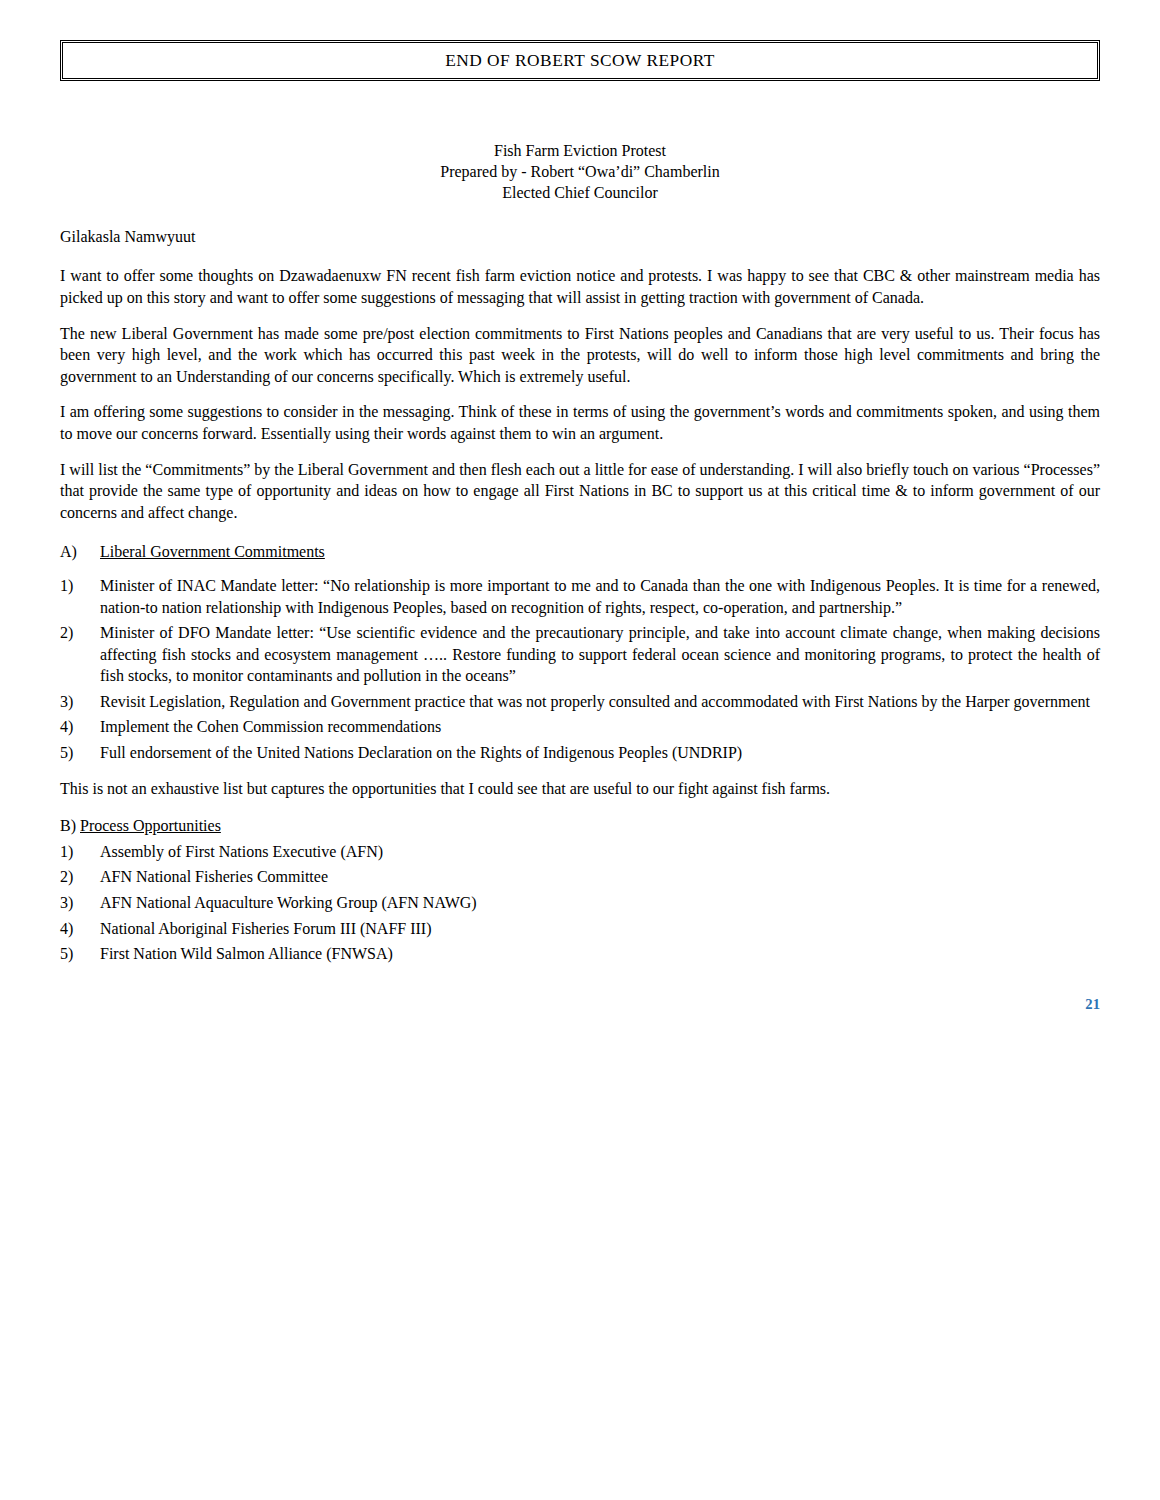END OF ROBERT SCOW REPORT
Fish Farm Eviction Protest
Prepared by - Robert “Owa’di” Chamberlin
Elected Chief Councilor
Gilakasla Namwyuut
I want to offer some thoughts on Dzawadaenuxw FN recent fish farm eviction notice and protests. I was happy to see that CBC & other mainstream media has picked up on this story and want to offer some suggestions of messaging that will assist in getting traction with government of Canada.
The new Liberal Government has made some pre/post election commitments to First Nations peoples and Canadians that are very useful to us. Their focus has been very high level, and the work which has occurred this past week in the protests, will do well to inform those high level commitments and bring the government to an Understanding of our concerns specifically. Which is extremely useful.
I am offering some suggestions to consider in the messaging. Think of these in terms of using the government’s words and commitments spoken, and using them to move our concerns forward. Essentially using their words against them to win an argument.
I will list the “Commitments” by the Liberal Government and then flesh each out a little for ease of understanding. I will also briefly touch on various “Processes” that provide the same type of opportunity and ideas on how to engage all First Nations in BC to support us at this critical time & to inform government of our concerns and affect change.
A) Liberal Government Commitments
1) Minister of INAC Mandate letter: “No relationship is more important to me and to Canada than the one with Indigenous Peoples. It is time for a renewed, nation-to nation relationship with Indigenous Peoples, based on recognition of rights, respect, co-operation, and partnership.”
2) Minister of DFO Mandate letter: “Use scientific evidence and the precautionary principle, and take into account climate change, when making decisions affecting fish stocks and ecosystem management ….. Restore funding to support federal ocean science and monitoring programs, to protect the health of fish stocks, to monitor contaminants and pollution in the oceans”
3) Revisit Legislation, Regulation and Government practice that was not properly consulted and accommodated with First Nations by the Harper government
4) Implement the Cohen Commission recommendations
5) Full endorsement of the United Nations Declaration on the Rights of Indigenous Peoples (UNDRIP)
This is not an exhaustive list but captures the opportunities that I could see that are useful to our fight against fish farms.
B) Process Opportunities
1) Assembly of First Nations Executive (AFN)
2) AFN National Fisheries Committee
3) AFN National Aquaculture Working Group (AFN NAWG)
4) National Aboriginal Fisheries Forum III (NAFF III)
5) First Nation Wild Salmon Alliance (FNWSA)
21